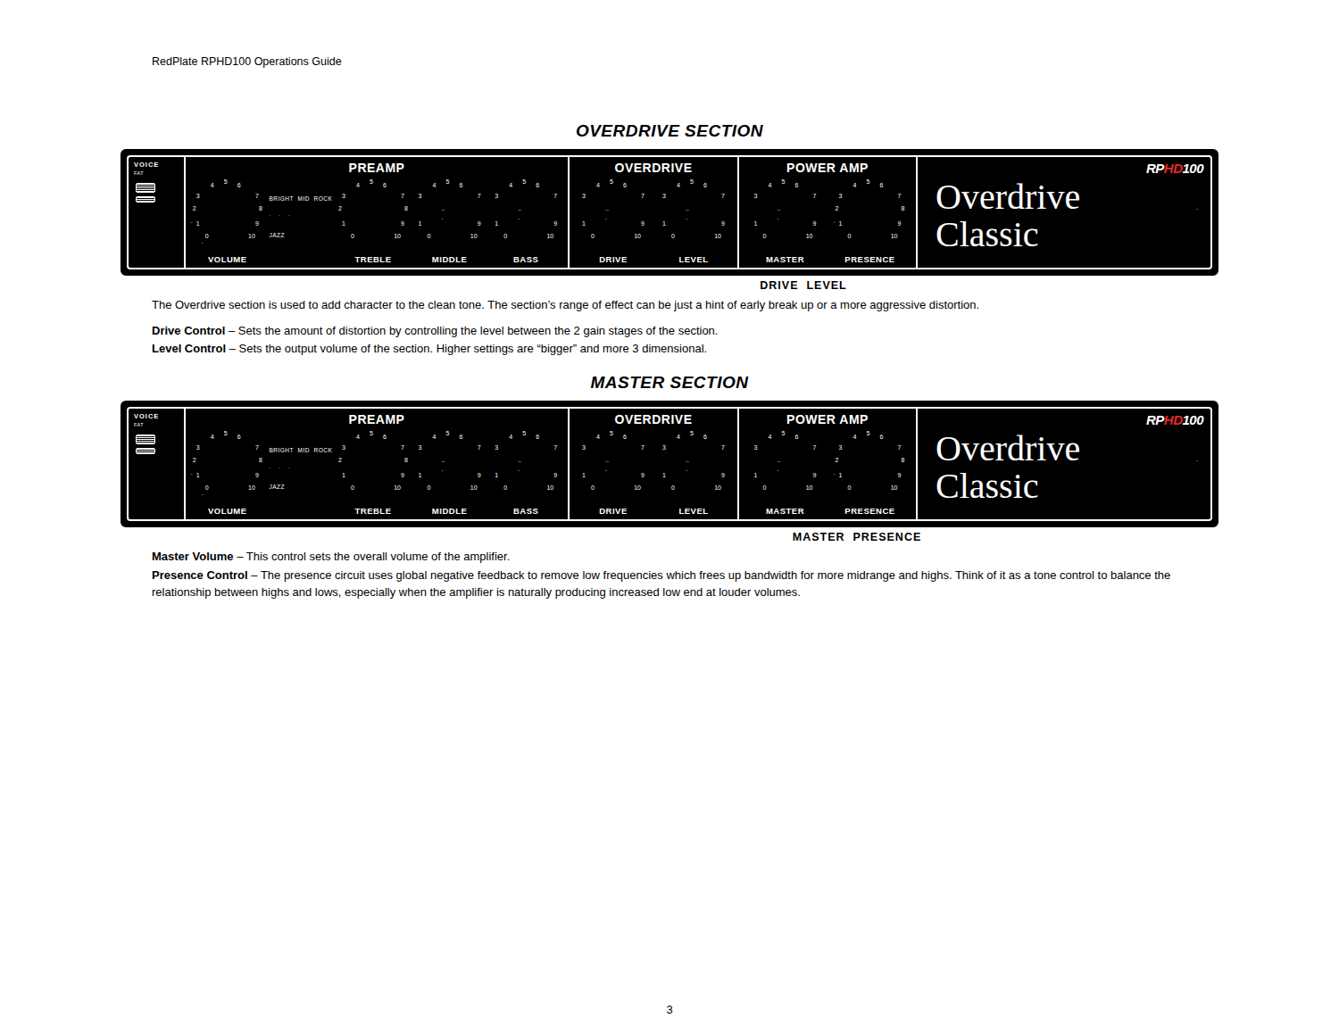RedPlate RPHD100 Operations Guide
OVERDRIVE SECTION
VOICE
FAT
PREAMP
012 345 678 910 . .
BRIGHT MID ROCK
. . .
JAZZ
012 345 678 910
01 345 67 910 .. .
01 345 67 910 .. .
VOLUME
TREBLE
MIDDLE
BASS
OVERDRIVE
01 345 67 910 .. .
01 345 67 910 .. .
DRIVE
LEVEL
POWER AMP
01 345 67 910 .. .
012 345 678 910 .
MASTER
PRESENCE
RPHD100
Overdrive
Classic
.
DRIVE LEVEL
The Overdrive section is used to add character to the clean tone. The section’s range of effect can be just a hint of early break up or a more aggressive distortion.
Drive Control – Sets the amount of distortion by controlling the level between the 2 gain stages of the section.
Level Control – Sets the output volume of the section. Higher settings are “bigger” and more 3 dimensional.
MASTER SECTION
VOICE
FAT
PREAMP
012 345 678 910 . .
BRIGHT MID ROCK
. . .
JAZZ
012 345 678 910
01 345 67 910 .. .
01 345 67 910 .. .
VOLUME
TREBLE
MIDDLE
BASS
OVERDRIVE
01 345 67 910 .. .
01 345 67 910 .. .
DRIVE
LEVEL
POWER AMP
01 345 67 910 .. .
012 345 678 910 .
MASTER
PRESENCE
RPHD100
Overdrive
Classic
.
MASTER PRESENCE
Master Volume – This control sets the overall volume of the amplifier.
Presence Control – The presence circuit uses global negative feedback to remove low frequencies which frees up bandwidth for more midrange and highs. Think of it as a tone control to balance the relationship between highs and lows, especially when the amplifier is naturally producing increased low end at louder volumes.
3